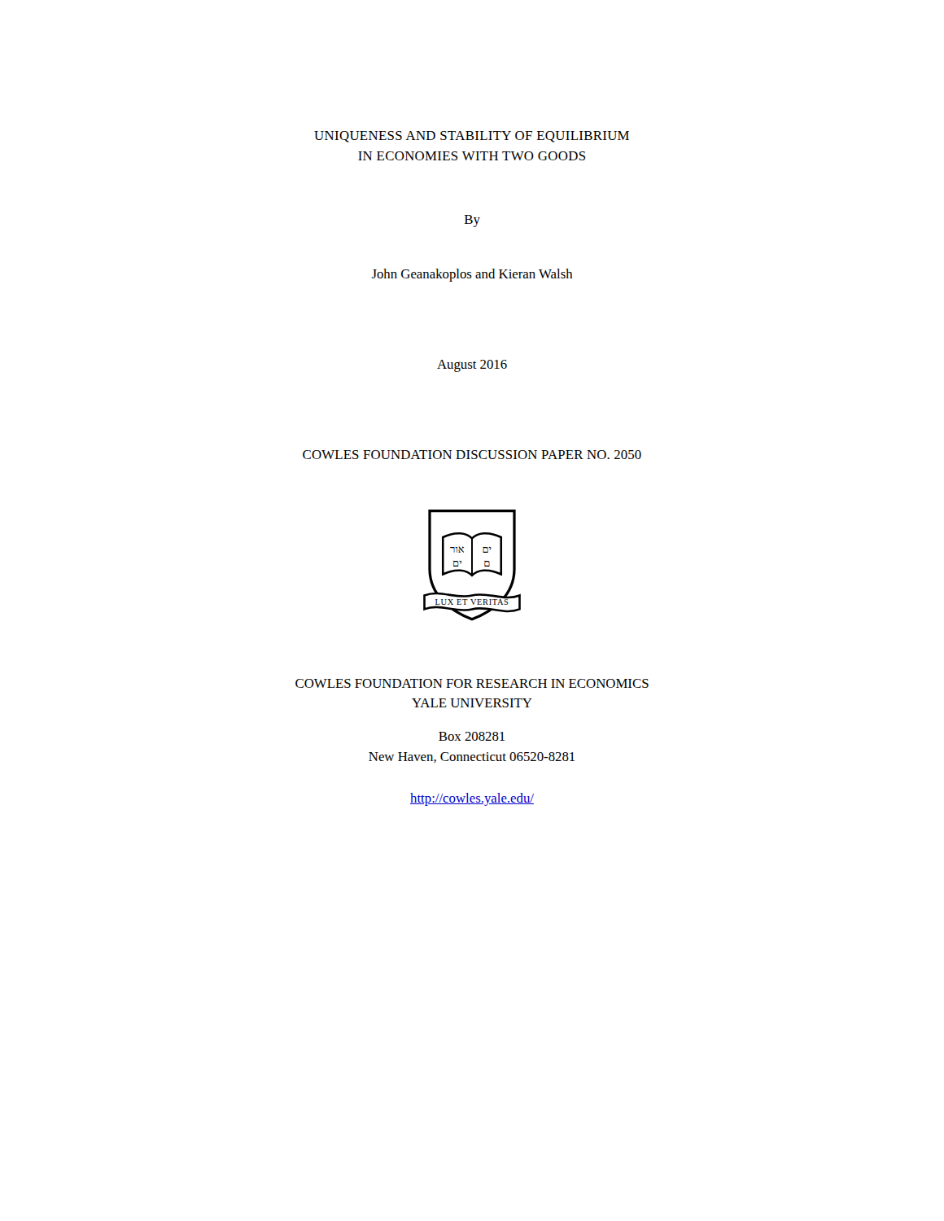Uniqueness and Stability of Equilibrium
in Economies with Two Goods
By
John Geanakoplos and Kieran Walsh
August 2016
Cowles Foundation Discussion Paper No. 2050
אור ים ים ם LUX ET VERITAS
Cowles Foundation for Research in Economics
Yale University
Box 208281
New Haven, Connecticut 06520-8281
http://cowles.yale.edu/